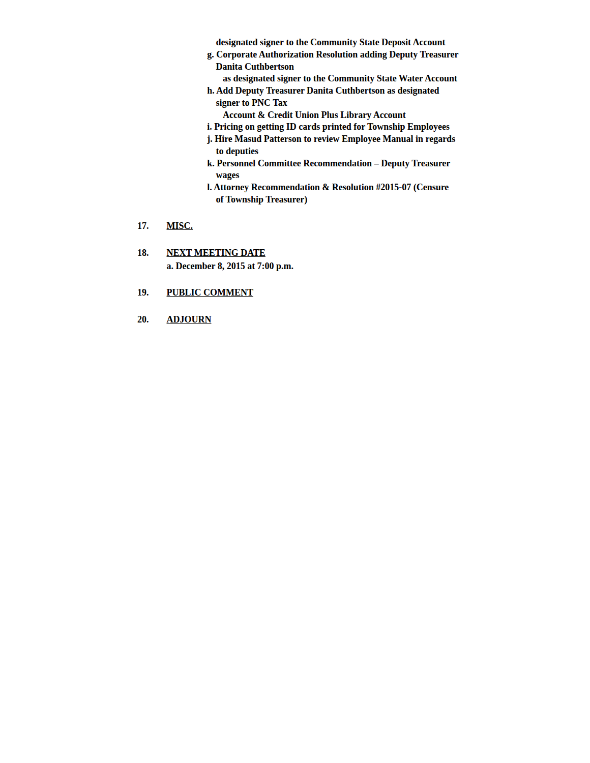designated signer to the Community State Deposit Account
g. Corporate Authorization Resolution adding Deputy Treasurer Danita Cuthbertson
as designated signer to the Community State Water Account
h. Add Deputy Treasurer Danita Cuthbertson as designated signer to PNC Tax
Account & Credit Union Plus Library Account
i. Pricing on getting ID cards printed for Township Employees
j. Hire Masud Patterson to review Employee Manual in regards to deputies
k. Personnel Committee Recommendation – Deputy Treasurer wages
l. Attorney Recommendation & Resolution #2015-07 (Censure of Township Treasurer)
17. MISC.
18. NEXT MEETING DATE a. December 8, 2015 at 7:00 p.m.
19. PUBLIC COMMENT
20. ADJOURN